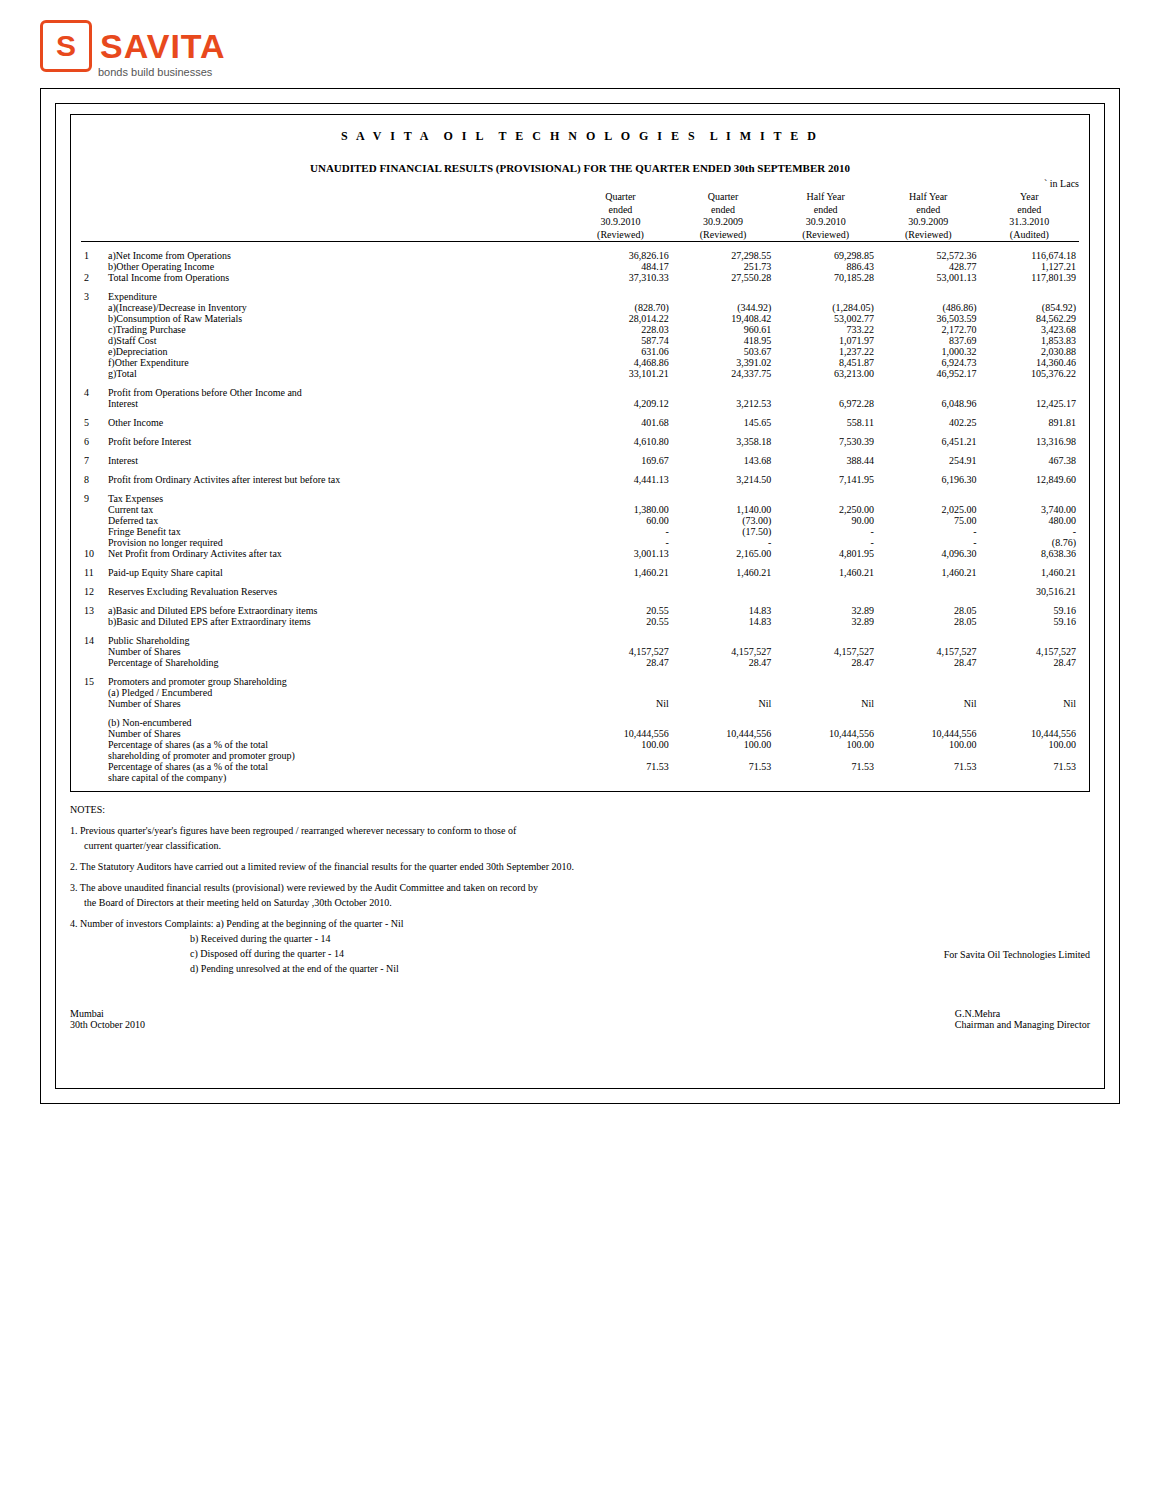SAVITA
bonds build businesses
S A V I T A O I L T E C H N O L O G I E S L I M I T E D
UNAUDITED FINANCIAL RESULTS (PROVISIONAL) FOR THE QUARTER ENDED 30th SEPTEMBER 2010
` in Lacs
| | | Quarter | Quarter | Half Year | Half Year | Year |
| --- | --- | --- | --- | --- | --- | --- |
| | | ended | ended | ended | ended | ended |
| | | 30.9.2010 | 30.9.2009 | 30.9.2010 | 30.9.2009 | 31.3.2010 |
| | | (Reviewed) | (Reviewed) | (Reviewed) | (Reviewed) | (Audited) |
| 1 | a)Net Income from Operations | 36,826.16 | 27,298.55 | 69,298.85 | 52,572.36 | 116,674.18 |
| | b)Other Operating Income | 484.17 | 251.73 | 886.43 | 428.77 | 1,127.21 |
| 2 | Total Income from Operations | 37,310.33 | 27,550.28 | 70,185.28 | 53,001.13 | 117,801.39 |
| 3 | Expenditure | | | | | |
| | a)(Increase)/Decrease in Inventory | (828.70) | (344.92) | (1,284.05) | (486.86) | (854.92) |
| | b)Consumption of Raw Materials | 28,014.22 | 19,408.42 | 53,002.77 | 36,503.59 | 84,562.29 |
| | c)Trading Purchase | 228.03 | 960.61 | 733.22 | 2,172.70 | 3,423.68 |
| | d)Staff Cost | 587.74 | 418.95 | 1,071.97 | 837.69 | 1,853.83 |
| | e)Depreciation | 631.06 | 503.67 | 1,237.22 | 1,000.32 | 2,030.88 |
| | f)Other Expenditure | 4,468.86 | 3,391.02 | 8,451.87 | 6,924.73 | 14,360.46 |
| | g)Total | 33,101.21 | 24,337.75 | 63,213.00 | 46,952.17 | 105,376.22 |
| 4 | Profit from Operations before Other Income and | | | | | |
| | Interest | 4,209.12 | 3,212.53 | 6,972.28 | 6,048.96 | 12,425.17 |
| 5 | Other Income | 401.68 | 145.65 | 558.11 | 402.25 | 891.81 |
| 6 | Profit before Interest | 4,610.80 | 3,358.18 | 7,530.39 | 6,451.21 | 13,316.98 |
| 7 | Interest | 169.67 | 143.68 | 388.44 | 254.91 | 467.38 |
| 8 | Profit from Ordinary Activites after interest but before tax | 4,441.13 | 3,214.50 | 7,141.95 | 6,196.30 | 12,849.60 |
| 9 | Tax Expenses | | | | | |
| | Current tax | 1,380.00 | 1,140.00 | 2,250.00 | 2,025.00 | 3,740.00 |
| | Deferred tax | 60.00 | (73.00) | 90.00 | 75.00 | 480.00 |
| | Fringe Benefit tax | - | (17.50) | - | - | - |
| | Provision no longer required | - | - | - | - | (8.76) |
| 10 | Net Profit from Ordinary Activites after tax | 3,001.13 | 2,165.00 | 4,801.95 | 4,096.30 | 8,638.36 |
| 11 | Paid-up Equity Share capital | 1,460.21 | 1,460.21 | 1,460.21 | 1,460.21 | 1,460.21 |
| 12 | Reserves Excluding Revaluation Reserves | | | | | 30,516.21 |
| 13 | a)Basic and Diluted EPS before Extraordinary items | 20.55 | 14.83 | 32.89 | 28.05 | 59.16 |
| | b)Basic and Diluted EPS after Extraordinary items | 20.55 | 14.83 | 32.89 | 28.05 | 59.16 |
| 14 | Public Shareholding | | | | | |
| | Number of Shares | 4,157,527 | 4,157,527 | 4,157,527 | 4,157,527 | 4,157,527 |
| | Percentage of Shareholding | 28.47 | 28.47 | 28.47 | 28.47 | 28.47 |
| 15 | Promoters and promoter group Shareholding | | | | | |
| | (a) Pledged / Encumbered | | | | | |
| | Number of Shares | Nil | Nil | Nil | Nil | Nil |
| | (b) Non-encumbered | | | | | |
| | Number of Shares | 10,444,556 | 10,444,556 | 10,444,556 | 10,444,556 | 10,444,556 |
| | Percentage of shares (as a % of the total | 100.00 | 100.00 | 100.00 | 100.00 | 100.00 |
| | shareholding of promoter and promoter group) | | | | | |
| | Percentage of shares (as a % of the total | 71.53 | 71.53 | 71.53 | 71.53 | 71.53 |
| | share capital of the company) | | | | | |
NOTES:
1. Previous quarter's/year's figures have been regrouped / rearranged wherever necessary to conform to those of
current quarter/year classification.
2. The Statutory Auditors have carried out a limited review of the financial results for the quarter ended 30th September 2010.
3. The above unaudited financial results (provisional) were reviewed by the Audit Committee and taken on record by
the Board of Directors at their meeting held on Saturday ,30th October 2010.
4. Number of investors Complaints: a) Pending at the beginning of the quarter - Nil
b) Received during the quarter - 14
c) Disposed off during the quarter - 14
d) Pending unresolved at the end of the quarter - Nil For Savita Oil Technologies Limited
Mumbai
30th October 2010
G.N.Mehra
Chairman and Managing Director